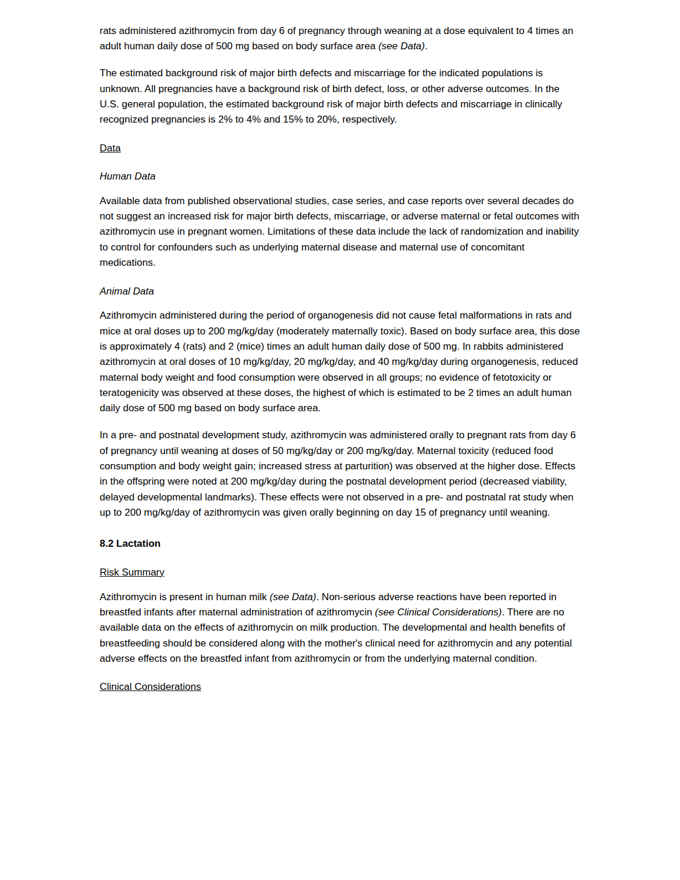rats administered azithromycin from day 6 of pregnancy through weaning at a dose equivalent to 4 times an adult human daily dose of 500 mg based on body surface area (see Data).
The estimated background risk of major birth defects and miscarriage for the indicated populations is unknown. All pregnancies have a background risk of birth defect, loss, or other adverse outcomes. In the U.S. general population, the estimated background risk of major birth defects and miscarriage in clinically recognized pregnancies is 2% to 4% and 15% to 20%, respectively.
Data
Human Data
Available data from published observational studies, case series, and case reports over several decades do not suggest an increased risk for major birth defects, miscarriage, or adverse maternal or fetal outcomes with azithromycin use in pregnant women. Limitations of these data include the lack of randomization and inability to control for confounders such as underlying maternal disease and maternal use of concomitant medications.
Animal Data
Azithromycin administered during the period of organogenesis did not cause fetal malformations in rats and mice at oral doses up to 200 mg/kg/day (moderately maternally toxic). Based on body surface area, this dose is approximately 4 (rats) and 2 (mice) times an adult human daily dose of 500 mg. In rabbits administered azithromycin at oral doses of 10 mg/kg/day, 20 mg/kg/day, and 40 mg/kg/day during organogenesis, reduced maternal body weight and food consumption were observed in all groups; no evidence of fetotoxicity or teratogenicity was observed at these doses, the highest of which is estimated to be 2 times an adult human daily dose of 500 mg based on body surface area.
In a pre- and postnatal development study, azithromycin was administered orally to pregnant rats from day 6 of pregnancy until weaning at doses of 50 mg/kg/day or 200 mg/kg/day. Maternal toxicity (reduced food consumption and body weight gain; increased stress at parturition) was observed at the higher dose. Effects in the offspring were noted at 200 mg/kg/day during the postnatal development period (decreased viability, delayed developmental landmarks). These effects were not observed in a pre- and postnatal rat study when up to 200 mg/kg/day of azithromycin was given orally beginning on day 15 of pregnancy until weaning.
8.2 Lactation
Risk Summary
Azithromycin is present in human milk (see Data). Non-serious adverse reactions have been reported in breastfed infants after maternal administration of azithromycin (see Clinical Considerations). There are no available data on the effects of azithromycin on milk production. The developmental and health benefits of breastfeeding should be considered along with the mother's clinical need for azithromycin and any potential adverse effects on the breastfed infant from azithromycin or from the underlying maternal condition.
Clinical Considerations